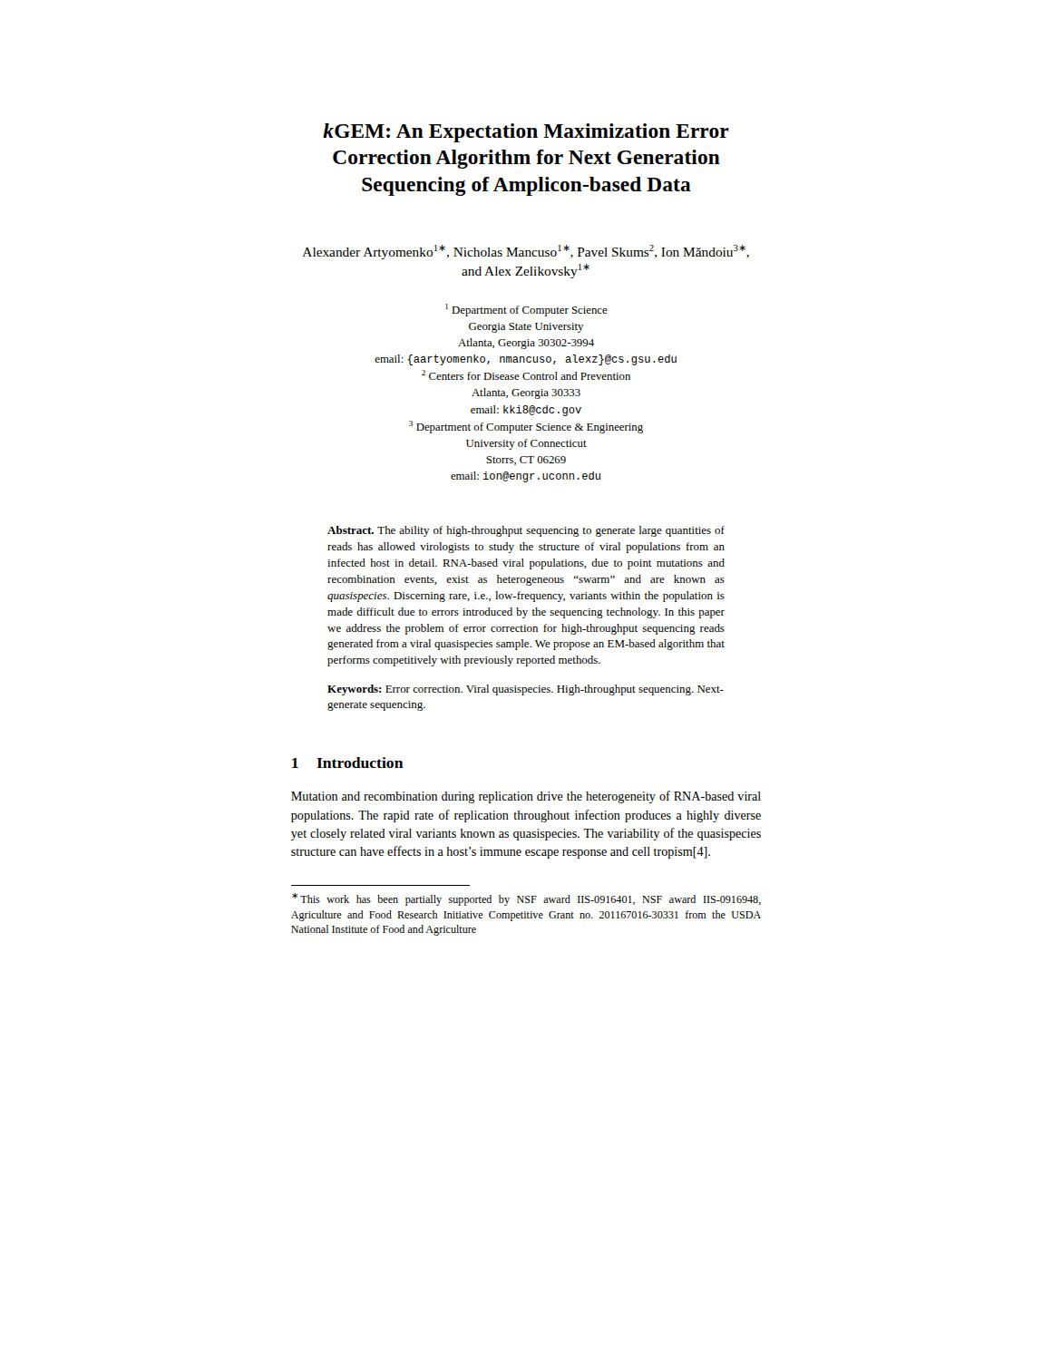k GEM: An Expectation Maximization Error
Correction Algorithm for Next Generation
Sequencing of Amplicon-based Data
Alexander Artyomenko1∗, Nicholas Mancuso1∗, Pavel Skums2, Ion Măndoiu3∗,
and Alex Zelikovsky1∗
1 Department of Computer Science
Georgia State University
Atlanta, Georgia 30302-3994
email: {aartyomenko, nmancuso, alexz}@cs.gsu.edu
2 Centers for Disease Control and Prevention
Atlanta, Georgia 30333
email: kki8@cdc.gov
3 Department of Computer Science & Engineering
University of Connecticut
Storrs, CT 06269
email: ion@engr.uconn.edu
Abstract. The ability of high-throughput sequencing to generate large quantities of reads has allowed virologists to study the structure of viral populations from an infected host in detail. RNA-based viral populations, due to point mutations and recombination events, exist as heterogeneous “swarm” and are known as quasispecies. Discerning rare, i.e., low-frequency, variants within the population is made difficult due to errors introduced by the sequencing technology. In this paper we address the problem of error correction for high-throughput sequencing reads generated from a viral quasispecies sample. We propose an EM-based algorithm that performs competitively with previously reported methods.
Keywords: Error correction. Viral quasispecies. High-throughput sequencing. Next-generate sequencing.
1 Introduction
Mutation and recombination during replication drive the heterogeneity of RNA-based viral populations. The rapid rate of replication throughout infection produces a highly diverse yet closely related viral variants known as quasispecies. The variability of the quasispecies structure can have effects in a host’s immune escape response and cell tropism[4].
∗This work has been partially supported by NSF award IIS-0916401, NSF award IIS-0916948, Agriculture and Food Research Initiative Competitive Grant no. 201167016-30331 from the USDA National Institute of Food and Agriculture